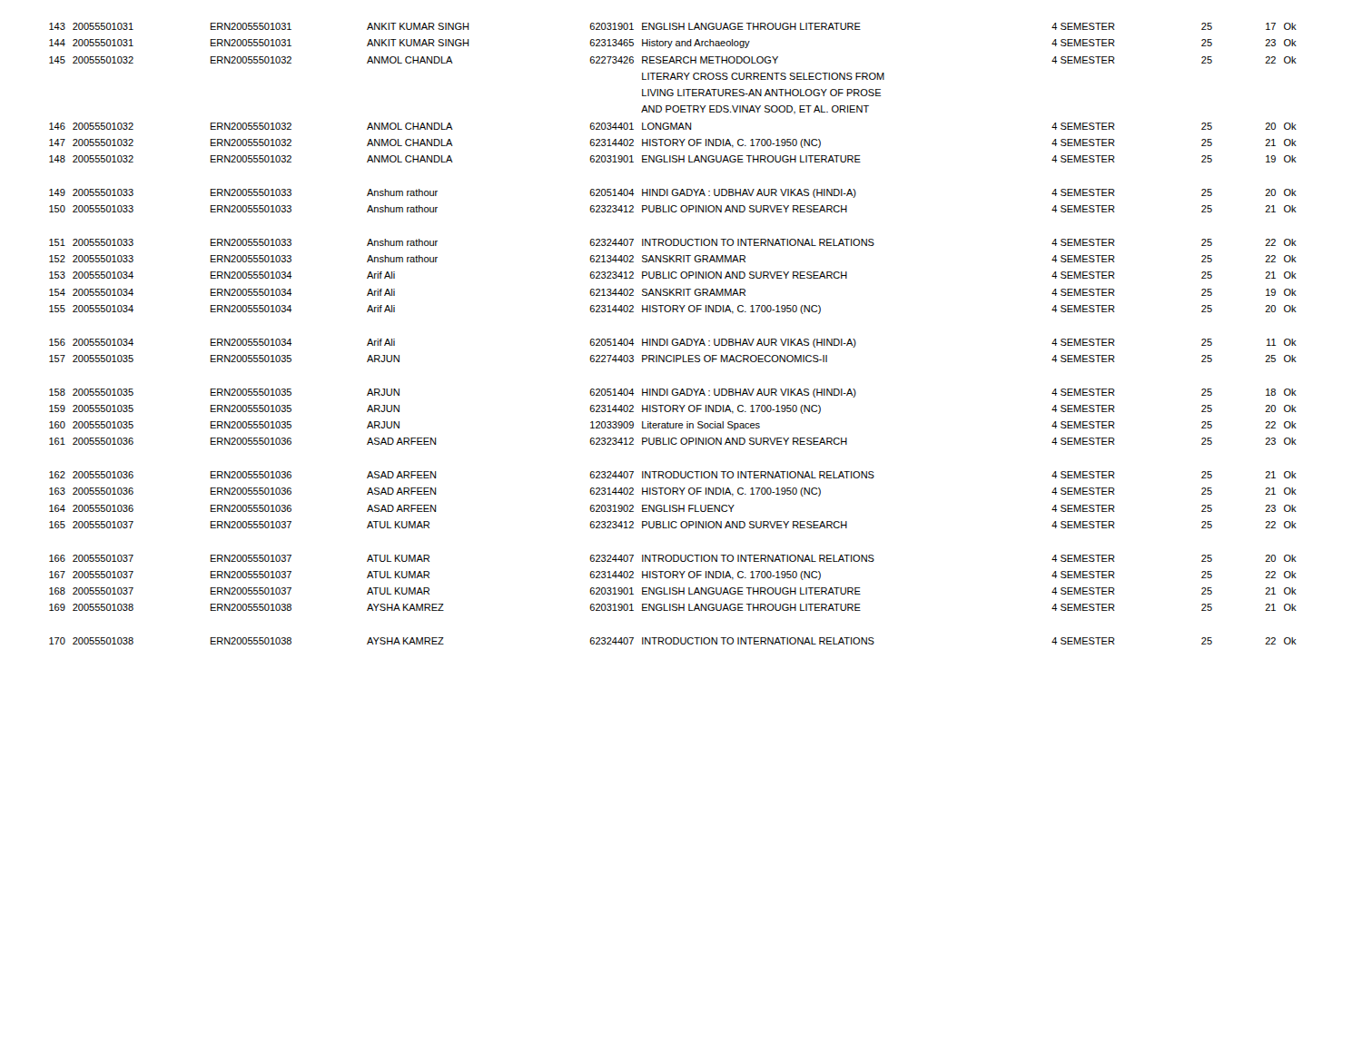| 143 | 20055501031 | ERN20055501031 | ANKIT KUMAR SINGH | 62031901 | ENGLISH LANGUAGE THROUGH LITERATURE | 4 SEMESTER | 25 | 17 | Ok |
| 144 | 20055501031 | ERN20055501031 | ANKIT KUMAR SINGH | 62313465 | History and Archaeology | 4 SEMESTER | 25 | 23 | Ok |
| 145 | 20055501032 | ERN20055501032 | ANMOL CHANDLA | 62273426 | RESEARCH METHODOLOGY | 4 SEMESTER | 25 | 22 | Ok |
| | | | | | LITERARY CROSS CURRENTS SELECTIONS FROM | | | | |
| | | | | | LIVING LITERATURES-AN ANTHOLOGY OF PROSE | | | | |
| | | | | | AND POETRY EDS.VINAY SOOD, ET AL. ORIENT | | | | |
| 146 | 20055501032 | ERN20055501032 | ANMOL CHANDLA | 62034401 | LONGMAN | 4 SEMESTER | 25 | 20 | Ok |
| 147 | 20055501032 | ERN20055501032 | ANMOL CHANDLA | 62314402 | HISTORY OF INDIA, C. 1700-1950 (NC) | 4 SEMESTER | 25 | 21 | Ok |
| 148 | 20055501032 | ERN20055501032 | ANMOL CHANDLA | 62031901 | ENGLISH LANGUAGE THROUGH LITERATURE | 4 SEMESTER | 25 | 19 | Ok |
| 149 | 20055501033 | ERN20055501033 | Anshum rathour | 62051404 | HINDI GADYA : UDBHAV AUR VIKAS (HINDI-A) | 4 SEMESTER | 25 | 20 | Ok |
| 150 | 20055501033 | ERN20055501033 | Anshum rathour | 62323412 | PUBLIC OPINION AND SURVEY RESEARCH | 4 SEMESTER | 25 | 21 | Ok |
| 151 | 20055501033 | ERN20055501033 | Anshum rathour | 62324407 | INTRODUCTION TO INTERNATIONAL RELATIONS | 4 SEMESTER | 25 | 22 | Ok |
| 152 | 20055501033 | ERN20055501033 | Anshum rathour | 62134402 | SANSKRIT GRAMMAR | 4 SEMESTER | 25 | 22 | Ok |
| 153 | 20055501034 | ERN20055501034 | Arif Ali | 62323412 | PUBLIC OPINION AND SURVEY RESEARCH | 4 SEMESTER | 25 | 21 | Ok |
| 154 | 20055501034 | ERN20055501034 | Arif Ali | 62134402 | SANSKRIT GRAMMAR | 4 SEMESTER | 25 | 19 | Ok |
| 155 | 20055501034 | ERN20055501034 | Arif Ali | 62314402 | HISTORY OF INDIA, C. 1700-1950 (NC) | 4 SEMESTER | 25 | 20 | Ok |
| 156 | 20055501034 | ERN20055501034 | Arif Ali | 62051404 | HINDI GADYA : UDBHAV AUR VIKAS (HINDI-A) | 4 SEMESTER | 25 | 11 | Ok |
| 157 | 20055501035 | ERN20055501035 | ARJUN | 62274403 | PRINCIPLES OF MACROECONOMICS-II | 4 SEMESTER | 25 | 25 | Ok |
| 158 | 20055501035 | ERN20055501035 | ARJUN | 62051404 | HINDI GADYA : UDBHAV AUR VIKAS (HINDI-A) | 4 SEMESTER | 25 | 18 | Ok |
| 159 | 20055501035 | ERN20055501035 | ARJUN | 62314402 | HISTORY OF INDIA, C. 1700-1950 (NC) | 4 SEMESTER | 25 | 20 | Ok |
| 160 | 20055501035 | ERN20055501035 | ARJUN | 12033909 | Literature in Social Spaces | 4 SEMESTER | 25 | 22 | Ok |
| 161 | 20055501036 | ERN20055501036 | ASAD ARFEEN | 62323412 | PUBLIC OPINION AND SURVEY RESEARCH | 4 SEMESTER | 25 | 23 | Ok |
| 162 | 20055501036 | ERN20055501036 | ASAD ARFEEN | 62324407 | INTRODUCTION TO INTERNATIONAL RELATIONS | 4 SEMESTER | 25 | 21 | Ok |
| 163 | 20055501036 | ERN20055501036 | ASAD ARFEEN | 62314402 | HISTORY OF INDIA, C. 1700-1950 (NC) | 4 SEMESTER | 25 | 21 | Ok |
| 164 | 20055501036 | ERN20055501036 | ASAD ARFEEN | 62031902 | ENGLISH FLUENCY | 4 SEMESTER | 25 | 23 | Ok |
| 165 | 20055501037 | ERN20055501037 | ATUL KUMAR | 62323412 | PUBLIC OPINION AND SURVEY RESEARCH | 4 SEMESTER | 25 | 22 | Ok |
| 166 | 20055501037 | ERN20055501037 | ATUL KUMAR | 62324407 | INTRODUCTION TO INTERNATIONAL RELATIONS | 4 SEMESTER | 25 | 20 | Ok |
| 167 | 20055501037 | ERN20055501037 | ATUL KUMAR | 62314402 | HISTORY OF INDIA, C. 1700-1950 (NC) | 4 SEMESTER | 25 | 22 | Ok |
| 168 | 20055501037 | ERN20055501037 | ATUL KUMAR | 62031901 | ENGLISH LANGUAGE THROUGH LITERATURE | 4 SEMESTER | 25 | 21 | Ok |
| 169 | 20055501038 | ERN20055501038 | AYSHA KAMREZ | 62031901 | ENGLISH LANGUAGE THROUGH LITERATURE | 4 SEMESTER | 25 | 21 | Ok |
| 170 | 20055501038 | ERN20055501038 | AYSHA KAMREZ | 62324407 | INTRODUCTION TO INTERNATIONAL RELATIONS | 4 SEMESTER | 25 | 22 | Ok |